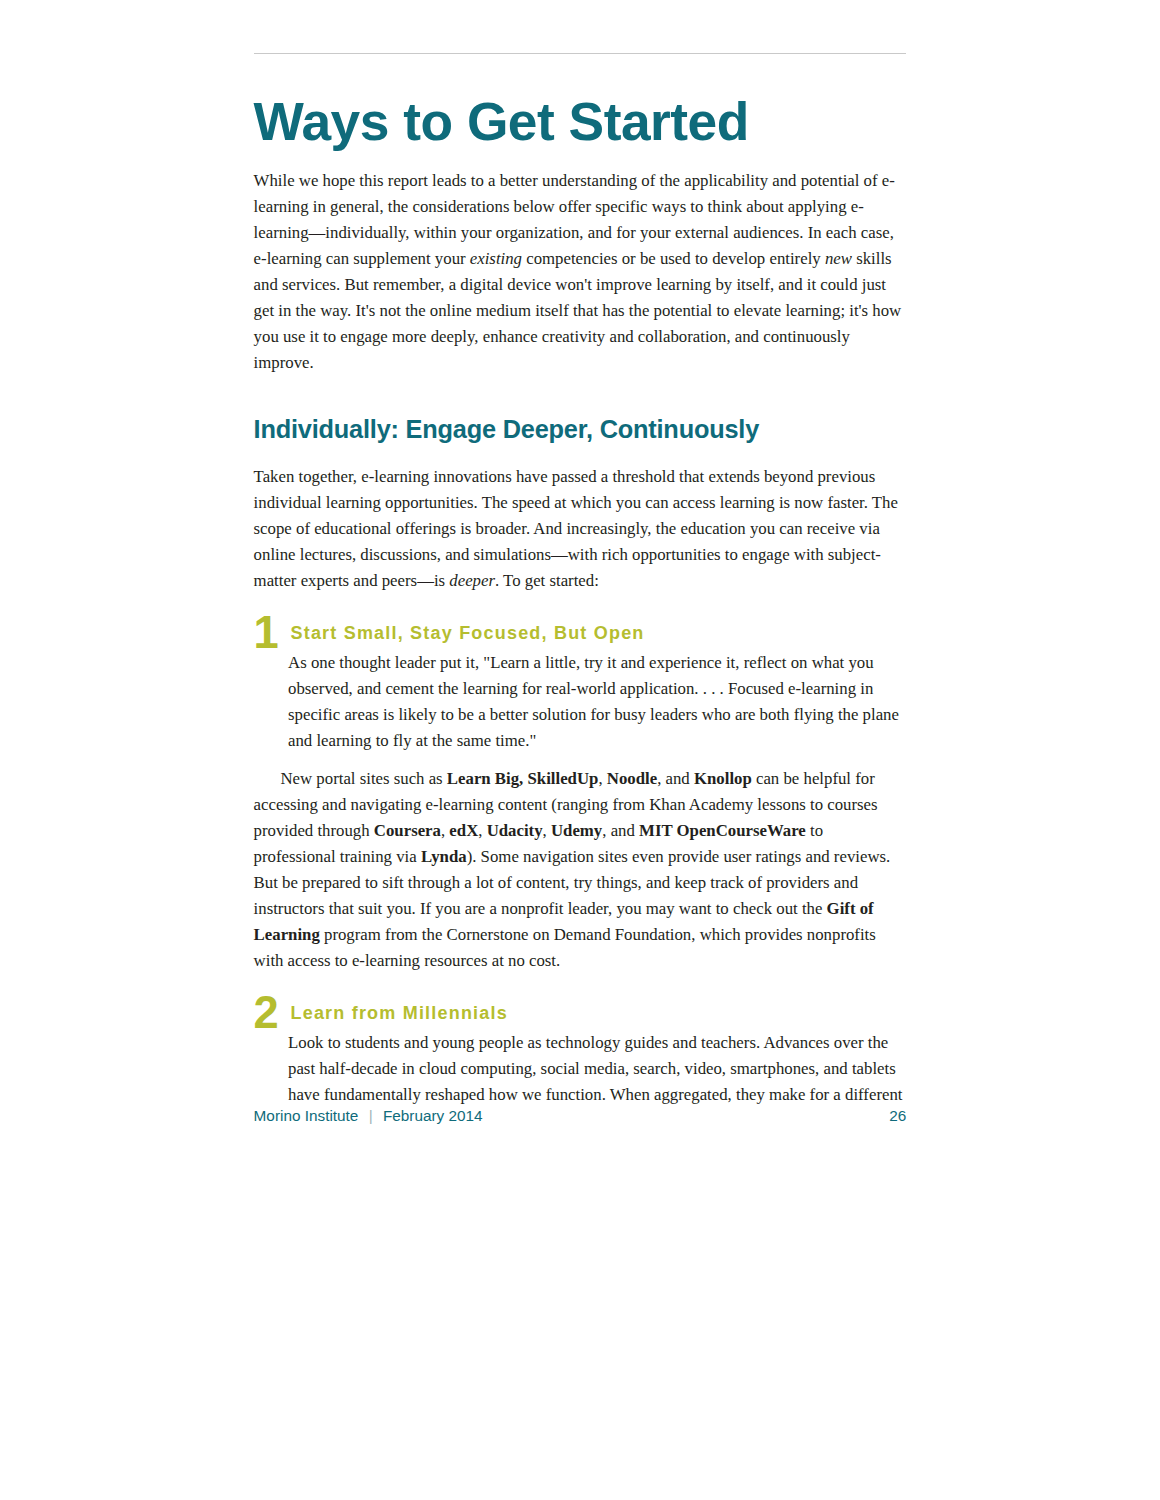Ways to Get Started
While we hope this report leads to a better understanding of the applicability and potential of e-learning in general, the considerations below offer specific ways to think about applying e-learning—individually, within your organization, and for your external audiences. In each case, e-learning can supplement your existing competencies or be used to develop entirely new skills and services. But remember, a digital device won't improve learning by itself, and it could just get in the way. It's not the online medium itself that has the potential to elevate learning; it's how you use it to engage more deeply, enhance creativity and collaboration, and continuously improve.
Individually: Engage Deeper, Continuously
Taken together, e-learning innovations have passed a threshold that extends beyond previous individual learning opportunities. The speed at which you can access learning is now faster. The scope of educational offerings is broader. And increasingly, the education you can receive via online lectures, discussions, and simulations—with rich opportunities to engage with subject-matter experts and peers—is deeper. To get started:
1
Start Small, Stay Focused, But Open
As one thought leader put it, "Learn a little, try it and experience it, reflect on what you observed, and cement the learning for real-world application. . . . Focused e-learning in specific areas is likely to be a better solution for busy leaders who are both flying the plane and learning to fly at the same time."
New portal sites such as Learn Big, SkilledUp, Noodle, and Knollop can be helpful for accessing and navigating e-learning content (ranging from Khan Academy lessons to courses provided through Coursera, edX, Udacity, Udemy, and MIT OpenCourseWare to professional training via Lynda). Some navigation sites even provide user ratings and reviews. But be prepared to sift through a lot of content, try things, and keep track of providers and instructors that suit you. If you are a nonprofit leader, you may want to check out the Gift of Learning program from the Cornerstone on Demand Foundation, which provides nonprofits with access to e-learning resources at no cost.
2
Learn from Millennials
Look to students and young people as technology guides and teachers. Advances over the past half-decade in cloud computing, social media, search, video, smartphones, and tablets have fundamentally reshaped how we function. When aggregated, they make for a different
Morino Institute | February 2014
26